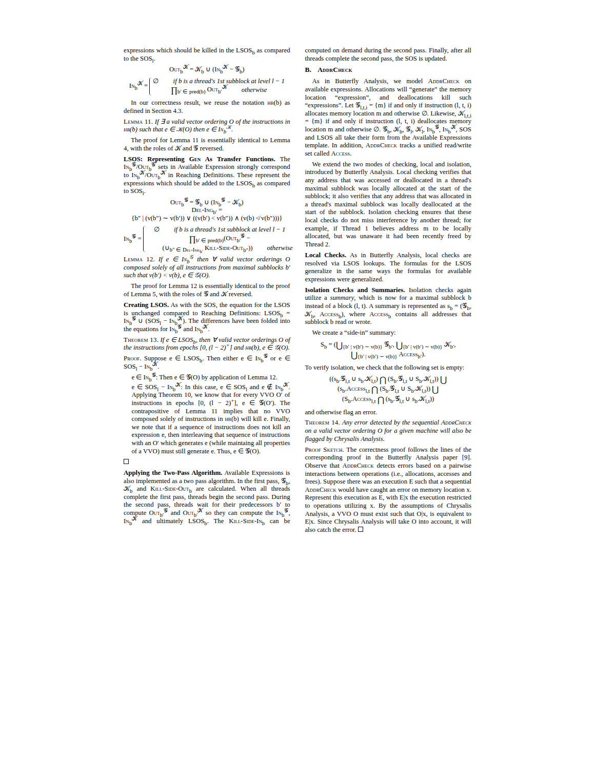expressions which should be killed in the LSOSb as compared to the SOSl.
Outb𝒦 = 𝒦b ∪ (Inb𝒦 − 𝒢b)
Inb𝒦 = ∅ if b is a thread's 1st subblock at level l − 1 ∏b′ ∈ pred(b) Outb′𝒦 otherwise
In our correctness result, we reuse the notation hb(b) as defined in Section 4.3.
Lemma 11. If ∃ a valid vector ordering O of the instructions in hb(b) such that e ∈ 𝒦(O) then e ∈ Inb𝒦.
The proof for Lemma 11 is essentially identical to Lemma 4, with the roles of 𝒦 and 𝒢 reversed.
LSOS: Representing Gen As Transfer Functions. The Inb𝒢/Outb𝒢 sets in Available Expression strongly correspond to Inb𝒦/Outb𝒦 in Reaching Definitions. These represent the expressions which should be added to the LSOSb as compared to SOSl.
Outb𝒢 = 𝒢b ∪ (Inb𝒢 − 𝒦b) Del-Ingb′ = {b″ | (v(b″) ∼ v(b′)) ∨ ((v(b′) < v(b″)) ∧ (v(b) ≮ v(b″)))}
Inb𝒢 = ∅ if b is a thread's 1st subblock at level l − 1 ∏b′ ∈ pred(b)(Outb′𝒢 − (∪b″ ∈ Del-Inkb′ Kill-Side-Outb″)) otherwise
Lemma 12. If e ∈ Inb𝒢 then ∀ valid vector orderings O composed solely of all instructions from maximal subblocks b′ such that v(b′) < v(b), e ∈ 𝒢(O).
The proof for Lemma 12 is essentially identical to the proof of Lemma 5, with the roles of 𝒢 and 𝒦 reversed.
Creating LSOS. As with the SOS, the equation for the LSOS is unchanged compared to Reaching Definitions: LSOSb = Inb𝒢 ∪ (SOSl − Inb𝒦). The differences have been folded into the equations for Inb𝒢 and Inb𝒦.
Theorem 13. If e ∈ LSOSb, then ∀ valid vector orderings O of the instructions from epochs [0, (l − 2)+] and hb(b), e ∈ 𝒢(O).
Proof. Suppose e ∈ LSOSb. Then either e ∈ Inb𝒢 or e ∈ SOSl − Inb𝒦.
e ∈ Inb𝒢: Then e ∈ 𝒢(O) by application of Lemma 12.
e ∈ SOSl − Inb𝒦: In this case, e ∈ SOSl and e ∉ Inb𝒦. Applying Theorem 10, we know that for every VVO O′ of instructions in epochs [0, (l − 2)+], e ∈ 𝒢(O′). The contrapositive of Lemma 11 implies that no VVO composed solely of instructions in hb(b) will kill e. Finally, we note that if a sequence of instructions does not kill an expression e, then interleaving that sequence of instructions with an O′ which generates e (while maintaing all properties of a VVO) must still generate e. Thus, e ∈ 𝒢(O).
Applying the Two-Pass Algorithm. Available Expressions is also implemented as a two pass algorithm. In the first pass, 𝒢b, 𝒦b and Kill-Side-Outb are calculated. When all threads complete the first pass, threads begin the second pass. During the second pass, threads wait for their predecessors b′ to compute Outb′𝒢 and Outb′𝒦 so they can compute the Inb𝒢, Inb𝒦 and ultimately LSOSb. The Kill-Side-Inb can be computed on demand during the second pass. Finally, after all threads complete the second pass, the SOS is updated.
B. AddrCheck
As in Butterfly Analysis, we model AddrCheck on available expressions. Allocations will “generate” the memory location “expression”, and deallocations kill such “expressions”. Let 𝒢l,t,i = {m} if and only if instruction (l, t, i) allocates memory location m and otherwise ∅. Likewise, 𝒦l,t,i = {m} if and only if instruction (l, t, i) deallocates memory location m and otherwise ∅. 𝒢b, 𝒦b, 𝒢l, 𝒦l, Inb𝒢, Inb𝒦, SOS and LSOS all take their form from the Available Expressions template. In addition, AddrCheck tracks a unified read/write set called Access.
We extend the two modes of checking, local and isolation, introduced by Butterfly Analysis. Local checking verifies that any address that was accessed or deallocated in a thread's maximal subblock was locally allocated at the start of the subblock; it also verifies that any address that was allocated in a thread's maximal subblock was locally deallocated at the start of the subblock. Isolation checking ensures that these local checks do not miss interference by another thread; for example, if Thread 1 believes address m to be locally allocated, but was unaware it had been recently freed by Thread 2.
Local Checks. As in Butterfly Analysis, local checks are resolved via LSOS lookups. The formulas for the LSOS generalize in the same ways the formulas for available expressions were generalized.
Isolation Checks and Summaries. Isolation checks again utilize a summary, which is now for a maximal subblock b instead of a block (l, t). A summary is represented as sb = (𝒢b, 𝒦b, Accessb), where Accessb contains all addresses that subblock b read or wrote.
We create a “side-in” summary:
Sb = (⋃{b′ | v(b′) ∼ v(b)} 𝒢b′, ⋃{b′ | v(b′) ∼ v(b)} 𝒦b′, ⋃{b′ | v(b′) ∼ v(b)} Accessb′).
To verify isolation, we check that the following set is empty:
((sb.𝒢l,t ∪ sb.𝒦l,t) ⋂ (Sb.𝒢l,t ∪ Sb.𝒦l,t)) ⋃ (sb.Accessl,t ⋂ (Sb.𝒢l,t ∪ Sb.𝒦l,t)) ⋃ (Sb.Accessl,t ⋂ (sb.𝒢l,t ∪ sb.𝒦l,t))
and otherwise flag an error.
Theorem 14. Any error detected by the sequential AddrCheck on a valid vector ordering O for a given machine will also be flagged by Chrysalis Analysis.
Proof Sketch. The correctness proof follows the lines of the corresponding proof in the Butterfly Analysis paper [9]. Observe that AddrCheck detects errors based on a pairwise interactions between operations (i.e., allocations, accesses and frees). Suppose there was an execution E such that a sequential AddrCheck would have caught an error on memory location x. Represent this execution as E, with E|x the execution restricted to operations utilizing x. By the assumptions of Chrysalis Analysis, a VVO O must exist such that O|x, is equivalent to E|x. Since Chrysalis Analysis will take O into account, it will also catch the error.